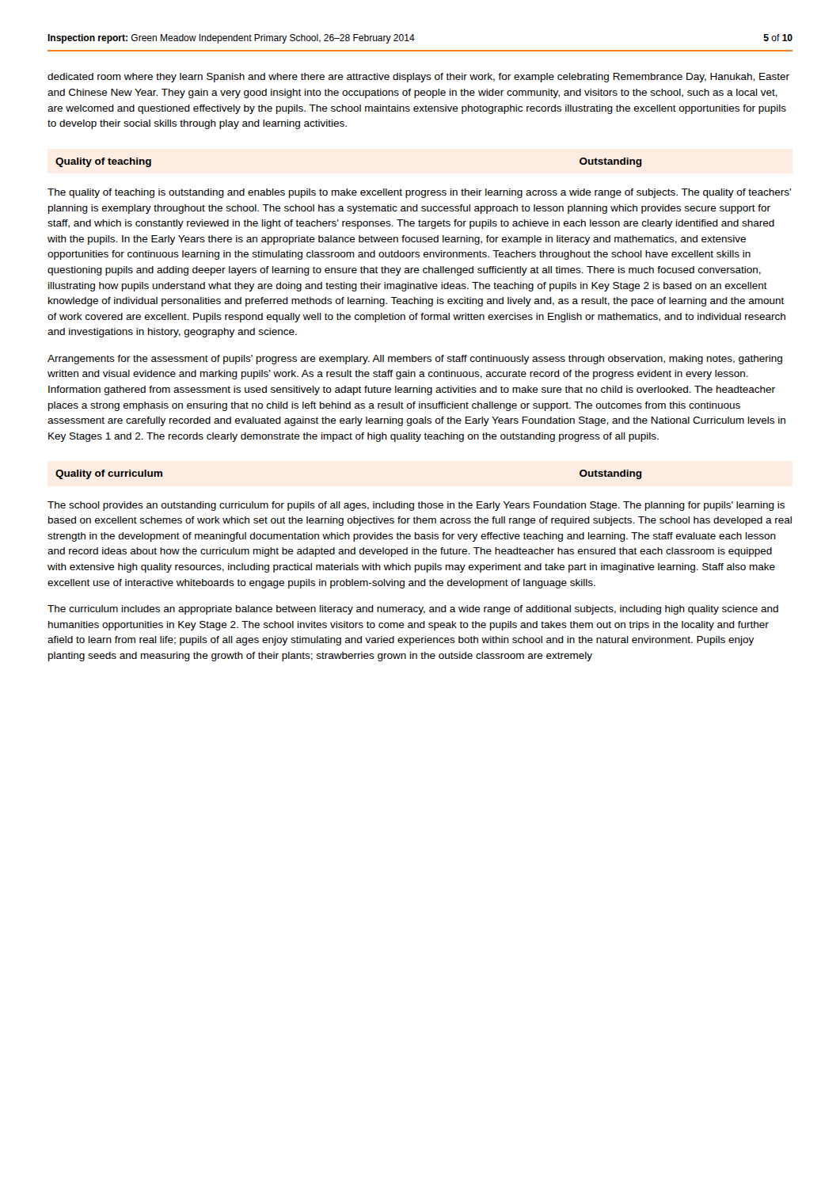Inspection report: Green Meadow Independent Primary School, 26–28 February 2014
5 of 10
dedicated room where they learn Spanish and where there are attractive displays of their work, for example celebrating Remembrance Day, Hanukah, Easter and Chinese New Year. They gain a very good insight into the occupations of people in the wider community, and visitors to the school, such as a local vet, are welcomed and questioned effectively by the pupils. The school maintains extensive photographic records illustrating the excellent opportunities for pupils to develop their social skills through play and learning activities.
Quality of teaching Outstanding
The quality of teaching is outstanding and enables pupils to make excellent progress in their learning across a wide range of subjects. The quality of teachers' planning is exemplary throughout the school. The school has a systematic and successful approach to lesson planning which provides secure support for staff, and which is constantly reviewed in the light of teachers' responses. The targets for pupils to achieve in each lesson are clearly identified and shared with the pupils. In the Early Years there is an appropriate balance between focused learning, for example in literacy and mathematics, and extensive opportunities for continuous learning in the stimulating classroom and outdoors environments. Teachers throughout the school have excellent skills in questioning pupils and adding deeper layers of learning to ensure that they are challenged sufficiently at all times. There is much focused conversation, illustrating how pupils understand what they are doing and testing their imaginative ideas. The teaching of pupils in Key Stage 2 is based on an excellent knowledge of individual personalities and preferred methods of learning. Teaching is exciting and lively and, as a result, the pace of learning and the amount of work covered are excellent. Pupils respond equally well to the completion of formal written exercises in English or mathematics, and to individual research and investigations in history, geography and science.
Arrangements for the assessment of pupils' progress are exemplary. All members of staff continuously assess through observation, making notes, gathering written and visual evidence and marking pupils' work. As a result the staff gain a continuous, accurate record of the progress evident in every lesson. Information gathered from assessment is used sensitively to adapt future learning activities and to make sure that no child is overlooked. The headteacher places a strong emphasis on ensuring that no child is left behind as a result of insufficient challenge or support. The outcomes from this continuous assessment are carefully recorded and evaluated against the early learning goals of the Early Years Foundation Stage, and the National Curriculum levels in Key Stages 1 and 2. The records clearly demonstrate the impact of high quality teaching on the outstanding progress of all pupils.
Quality of curriculum Outstanding
The school provides an outstanding curriculum for pupils of all ages, including those in the Early Years Foundation Stage. The planning for pupils' learning is based on excellent schemes of work which set out the learning objectives for them across the full range of required subjects. The school has developed a real strength in the development of meaningful documentation which provides the basis for very effective teaching and learning. The staff evaluate each lesson and record ideas about how the curriculum might be adapted and developed in the future. The headteacher has ensured that each classroom is equipped with extensive high quality resources, including practical materials with which pupils may experiment and take part in imaginative learning. Staff also make excellent use of interactive whiteboards to engage pupils in problem-solving and the development of language skills.
The curriculum includes an appropriate balance between literacy and numeracy, and a wide range of additional subjects, including high quality science and humanities opportunities in Key Stage 2. The school invites visitors to come and speak to the pupils and takes them out on trips in the locality and further afield to learn from real life; pupils of all ages enjoy stimulating and varied experiences both within school and in the natural environment. Pupils enjoy planting seeds and measuring the growth of their plants; strawberries grown in the outside classroom are extremely